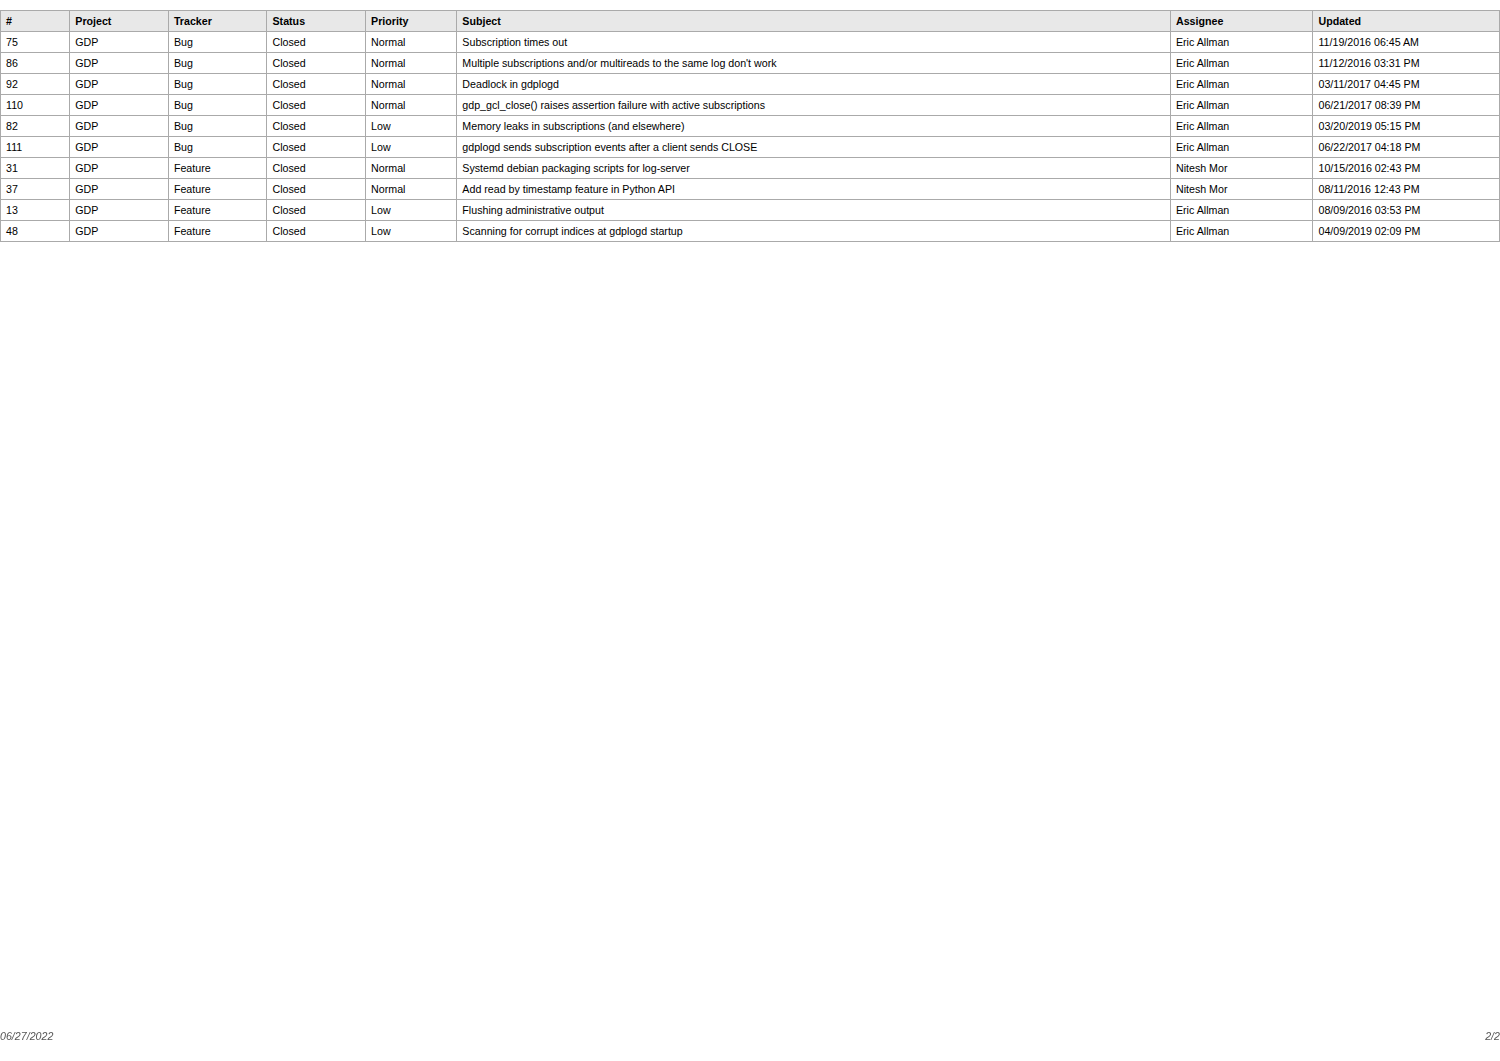| # | Project | Tracker | Status | Priority | Subject | Assignee | Updated |
| --- | --- | --- | --- | --- | --- | --- | --- |
| 75 | GDP | Bug | Closed | Normal | Subscription times out | Eric Allman | 11/19/2016 06:45 AM |
| 86 | GDP | Bug | Closed | Normal | Multiple subscriptions and/or multireads to the same log don't work | Eric Allman | 11/12/2016 03:31 PM |
| 92 | GDP | Bug | Closed | Normal | Deadlock in gdplogd | Eric Allman | 03/11/2017 04:45 PM |
| 110 | GDP | Bug | Closed | Normal | gdp_gcl_close() raises assertion failure with active subscriptions | Eric Allman | 06/21/2017 08:39 PM |
| 82 | GDP | Bug | Closed | Low | Memory leaks in subscriptions (and elsewhere) | Eric Allman | 03/20/2019 05:15 PM |
| 111 | GDP | Bug | Closed | Low | gdplogd sends subscription events after a client sends CLOSE | Eric Allman | 06/22/2017 04:18 PM |
| 31 | GDP | Feature | Closed | Normal | Systemd debian packaging scripts for log-server | Nitesh Mor | 10/15/2016 02:43 PM |
| 37 | GDP | Feature | Closed | Normal | Add read by timestamp feature in Python API | Nitesh Mor | 08/11/2016 12:43 PM |
| 13 | GDP | Feature | Closed | Low | Flushing administrative output | Eric Allman | 08/09/2016 03:53 PM |
| 48 | GDP | Feature | Closed | Low | Scanning for corrupt indices at gdplogd startup | Eric Allman | 04/09/2019 02:09 PM |
06/27/2022 2/2